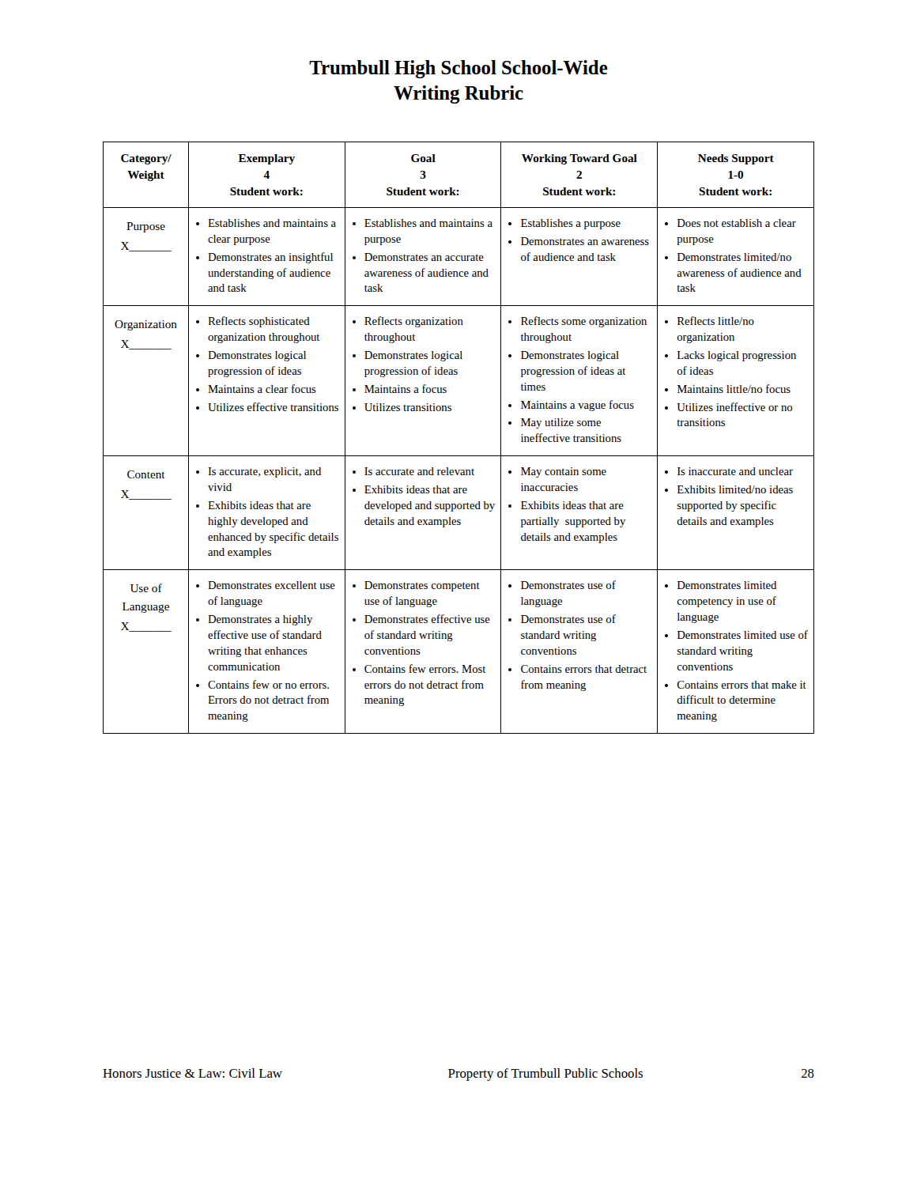Trumbull High School School-Wide
Writing Rubric
| Category/ Weight | Exemplary 4 Student work: | Goal 3 Student work: | Working Toward Goal 2 Student work: | Needs Support 1-0 Student work: |
| --- | --- | --- | --- | --- |
| Purpose X_______ | Establishes and maintains a clear purpose Demonstrates an insightful understanding of audience and task | Establishes and maintains a purpose Demonstrates an accurate awareness of audience and task | Establishes a purpose Demonstrates an awareness of audience and task | Does not establish a clear purpose Demonstrates limited/no awareness of audience and task |
| Organization X_______ | Reflects sophisticated organization throughout Demonstrates logical progression of ideas Maintains a clear focus Utilizes effective transitions | Reflects organization throughout Demonstrates logical progression of ideas Maintains a focus Utilizes transitions | Reflects some organization throughout Demonstrates logical progression of ideas at times Maintains a vague focus May utilize some ineffective transitions | Reflects little/no organization Lacks logical progression of ideas Maintains little/no focus Utilizes ineffective or no transitions |
| Content X_______ | Is accurate, explicit, and vivid Exhibits ideas that are highly developed and enhanced by specific details and examples | Is accurate and relevant Exhibits ideas that are developed and supported by details and examples | May contain some inaccuracies Exhibits ideas that are partially supported by details and examples | Is inaccurate and unclear Exhibits limited/no ideas supported by specific details and examples |
| Use of Language X_______ | Demonstrates excellent use of language Demonstrates a highly effective use of standard writing that enhances communication Contains few or no errors. Errors do not detract from meaning | Demonstrates competent use of language Demonstrates effective use of standard writing conventions Contains few errors. Most errors do not detract from meaning | Demonstrates use of language Demonstrates use of standard writing conventions Contains errors that detract from meaning | Demonstrates limited competency in use of language Demonstrates limited use of standard writing conventions Contains errors that make it difficult to determine meaning |
Honors Justice & Law: Civil Law
Property of Trumbull Public Schools
28